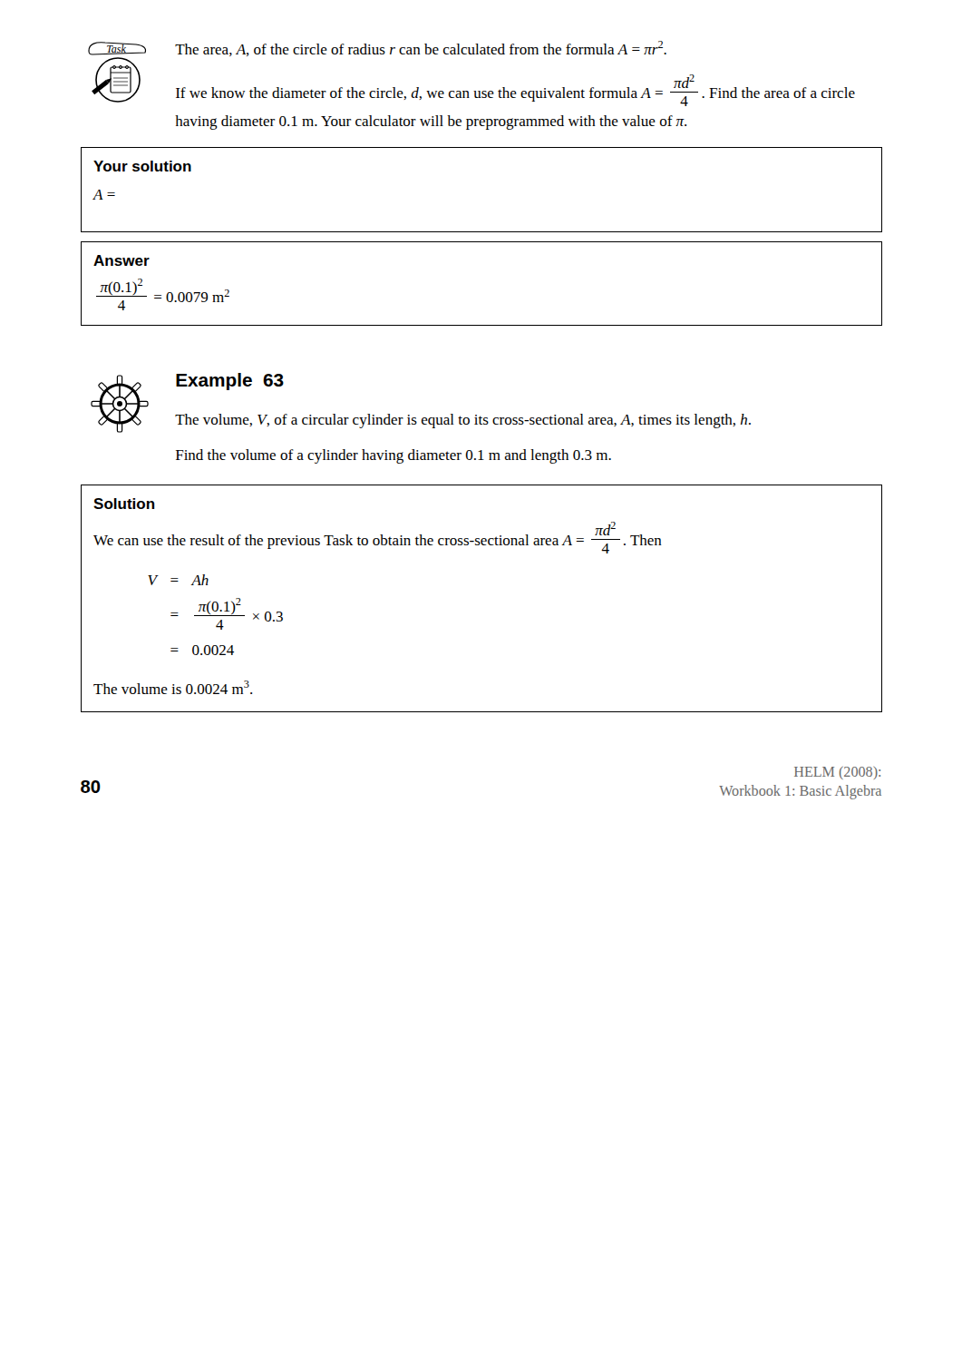Task Task
The area, A, of the circle of radius r can be calculated from the formula A = πr2.
If we know the diameter of the circle, d, we can use the equivalent formula A = πd24. Find the area of a circle having diameter 0.1 m. Your calculator will be preprogrammed with the value of π.
Your solution
A =
Answer
π(0.1)24 = 0.0079 m2
Example
Example 63
The volume, V, of a circular cylinder is equal to its cross-sectional area, A, times its length, h.
Find the volume of a cylinder having diameter 0.1 m and length 0.3 m.
Solution
We can use the result of the previous Task to obtain the cross-sectional area A = πd24. Then
| V | = | Ah |
| | = | π (0.1) 2 4 × 0.3 |
| | = | 0.0024 |
The volume is 0.0024 m3.
80
HELM (2008):
Workbook 1: Basic Algebra